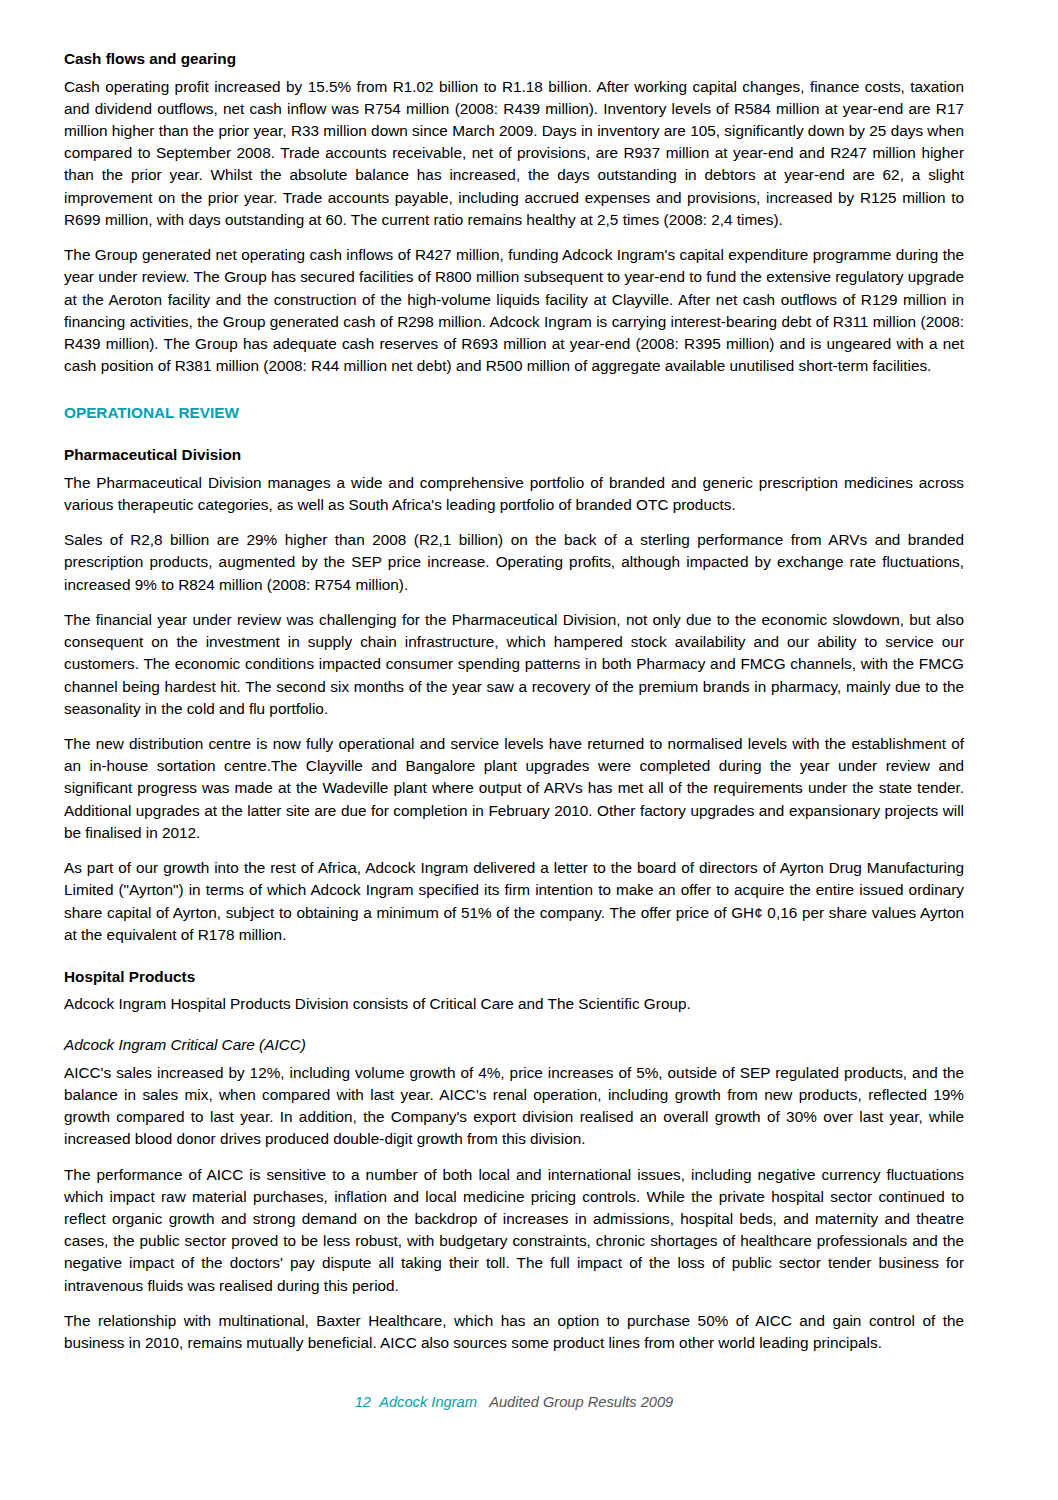Cash flows and gearing
Cash operating profit increased by 15.5% from R1.02 billion to R1.18 billion. After working capital changes, finance costs, taxation and dividend outflows, net cash inflow was R754 million (2008: R439 million). Inventory levels of R584 million at year-end are R17 million higher than the prior year, R33 million down since March 2009. Days in inventory are 105, significantly down by 25 days when compared to September 2008. Trade accounts receivable, net of provisions, are R937 million at year-end and R247 million higher than the prior year. Whilst the absolute balance has increased, the days outstanding in debtors at year-end are 62, a slight improvement on the prior year. Trade accounts payable, including accrued expenses and provisions, increased by R125 million to R699 million, with days outstanding at 60. The current ratio remains healthy at 2,5 times (2008: 2,4 times).
The Group generated net operating cash inflows of R427 million, funding Adcock Ingram's capital expenditure programme during the year under review. The Group has secured facilities of R800 million subsequent to year-end to fund the extensive regulatory upgrade at the Aeroton facility and the construction of the high-volume liquids facility at Clayville. After net cash outflows of R129 million in financing activities, the Group generated cash of R298 million. Adcock Ingram is carrying interest-bearing debt of R311 million (2008: R439 million). The Group has adequate cash reserves of R693 million at year-end (2008: R395 million) and is ungeared with a net cash position of R381 million (2008: R44 million net debt) and R500 million of aggregate available unutilised short-term facilities.
Operational review
Pharmaceutical Division
The Pharmaceutical Division manages a wide and comprehensive portfolio of branded and generic prescription medicines across various therapeutic categories, as well as South Africa's leading portfolio of branded OTC products.
Sales of R2,8 billion are 29% higher than 2008 (R2,1 billion) on the back of a sterling performance from ARVs and branded prescription products, augmented by the SEP price increase. Operating profits, although impacted by exchange rate fluctuations, increased 9% to R824 million (2008: R754 million).
The financial year under review was challenging for the Pharmaceutical Division, not only due to the economic slowdown, but also consequent on the investment in supply chain infrastructure, which hampered stock availability and our ability to service our customers. The economic conditions impacted consumer spending patterns in both Pharmacy and FMCG channels, with the FMCG channel being hardest hit. The second six months of the year saw a recovery of the premium brands in pharmacy, mainly due to the seasonality in the cold and flu portfolio.
The new distribution centre is now fully operational and service levels have returned to normalised levels with the establishment of an in-house sortation centre.The Clayville and Bangalore plant upgrades were completed during the year under review and significant progress was made at the Wadeville plant where output of ARVs has met all of the requirements under the state tender. Additional upgrades at the latter site are due for completion in February 2010. Other factory upgrades and expansionary projects will be finalised in 2012.
As part of our growth into the rest of Africa, Adcock Ingram delivered a letter to the board of directors of Ayrton Drug Manufacturing Limited ("Ayrton") in terms of which Adcock Ingram specified its firm intention to make an offer to acquire the entire issued ordinary share capital of Ayrton, subject to obtaining a minimum of 51% of the company. The offer price of GH¢ 0,16 per share values Ayrton at the equivalent of R178 million.
Hospital Products
Adcock Ingram Hospital Products Division consists of Critical Care and The Scientific Group.
Adcock Ingram Critical Care (AICC)
AICC's sales increased by 12%, including volume growth of 4%, price increases of 5%, outside of SEP regulated products, and the balance in sales mix, when compared with last year. AICC's renal operation, including growth from new products, reflected 19% growth compared to last year. In addition, the Company's export division realised an overall growth of 30% over last year, while increased blood donor drives produced double-digit growth from this division.
The performance of AICC is sensitive to a number of both local and international issues, including negative currency fluctuations which impact raw material purchases, inflation and local medicine pricing controls. While the private hospital sector continued to reflect organic growth and strong demand on the backdrop of increases in admissions, hospital beds, and maternity and theatre cases, the public sector proved to be less robust, with budgetary constraints, chronic shortages of healthcare professionals and the negative impact of the doctors' pay dispute all taking their toll. The full impact of the loss of public sector tender business for intravenous fluids was realised during this period.
The relationship with multinational, Baxter Healthcare, which has an option to purchase 50% of AICC and gain control of the business in 2010, remains mutually beneficial. AICC also sources some product lines from other world leading principals.
12 Adcock Ingram Audited Group Results 2009